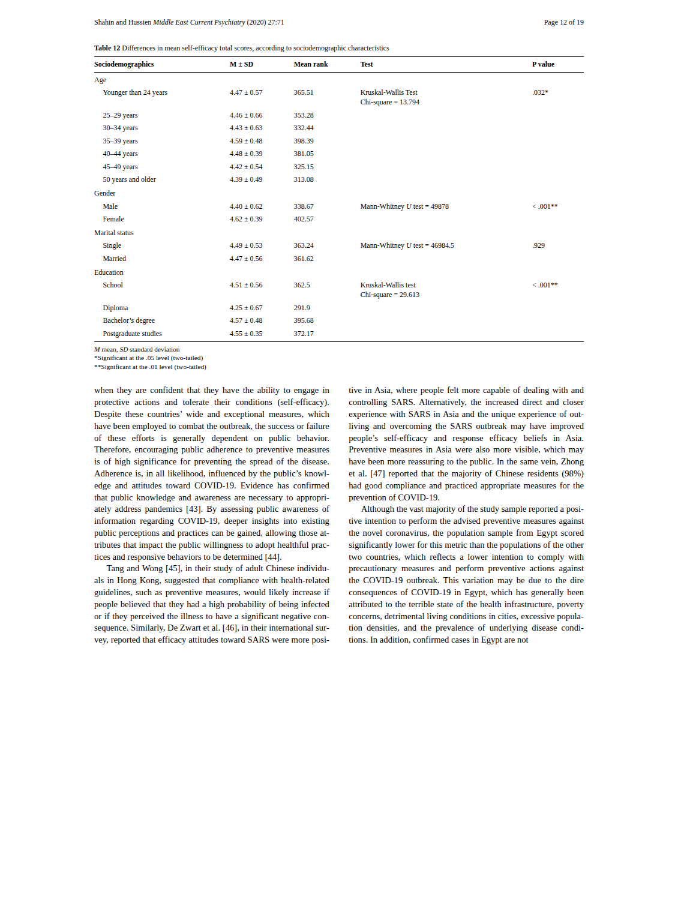Shahin and Hussien Middle East Current Psychiatry (2020) 27:71
Page 12 of 19
Table 12 Differences in mean self-efficacy total scores, according to sociodemographic characteristics
| Sociodemographics | M ± SD | Mean rank | Test | P value |
| --- | --- | --- | --- | --- |
| Age | | | | |
| Younger than 24 years | 4.47 ± 0.57 | 365.51 | Kruskal-Wallis Test Chi-square = 13.794 | .032* |
| 25–29 years | 4.46 ± 0.66 | 353.28 | | |
| 30–34 years | 4.43 ± 0.63 | 332.44 | | |
| 35–39 years | 4.59 ± 0.48 | 398.39 | | |
| 40–44 years | 4.48 ± 0.39 | 381.05 | | |
| 45–49 years | 4.42 ± 0.54 | 325.15 | | |
| 50 years and older | 4.39 ± 0.49 | 313.08 | | |
| Gender | | | | |
| Male | 4.40 ± 0.62 | 338.67 | Mann-Whitney U test = 49878 | < .001** |
| Female | 4.62 ± 0.39 | 402.57 | | |
| Marital status | | | | |
| Single | 4.49 ± 0.53 | 363.24 | Mann-Whitney U test = 46984.5 | .929 |
| Married | 4.47 ± 0.56 | 361.62 | | |
| Education | | | | |
| School | 4.51 ± 0.56 | 362.5 | Kruskal-Wallis test Chi-square = 29.613 | < .001** |
| Diploma | 4.25 ± 0.67 | 291.9 | | |
| Bachelor’s degree | 4.57 ± 0.48 | 395.68 | | |
| Postgraduate studies | 4.55 ± 0.35 | 372.17 | | |
M mean, SD standard deviation
*Significant at the .05 level (two-tailed)
**Significant at the .01 level (two-tailed)
when they are confident that they have the ability to engage in protective actions and tolerate their conditions (self-efficacy). Despite these countries’ wide and exceptional measures, which have been employed to combat the outbreak, the success or failure of these efforts is generally dependent on public behavior. Therefore, encouraging public adherence to preventive measures is of high significance for preventing the spread of the disease. Adherence is, in all likelihood, influenced by the public’s knowledge and attitudes toward COVID-19. Evidence has confirmed that public knowledge and awareness are necessary to appropriately address pandemics [43]. By assessing public awareness of information regarding COVID-19, deeper insights into existing public perceptions and practices can be gained, allowing those attributes that impact the public willingness to adopt healthful practices and responsive behaviors to be determined [44].
Tang and Wong [45], in their study of adult Chinese individuals in Hong Kong, suggested that compliance with health-related guidelines, such as preventive measures, would likely increase if people believed that they had a high probability of being infected or if they perceived the illness to have a significant negative consequence. Similarly, De Zwart et al. [46], in their international survey, reported that efficacy attitudes toward SARS were more positive in Asia, where people felt more capable of dealing with and controlling SARS. Alternatively, the increased direct and closer experience with SARS in Asia and the unique experience of outliving and overcoming the SARS outbreak may have improved people’s self-efficacy and response efficacy beliefs in Asia. Preventive measures in Asia were also more visible, which may have been more reassuring to the public. In the same vein, Zhong et al. [47] reported that the majority of Chinese residents (98%) had good compliance and practiced appropriate measures for the prevention of COVID-19.
Although the vast majority of the study sample reported a positive intention to perform the advised preventive measures against the novel coronavirus, the population sample from Egypt scored significantly lower for this metric than the populations of the other two countries, which reflects a lower intention to comply with precautionary measures and perform preventive actions against the COVID-19 outbreak. This variation may be due to the dire consequences of COVID-19 in Egypt, which has generally been attributed to the terrible state of the health infrastructure, poverty concerns, detrimental living conditions in cities, excessive population densities, and the prevalence of underlying disease conditions. In addition, confirmed cases in Egypt are not